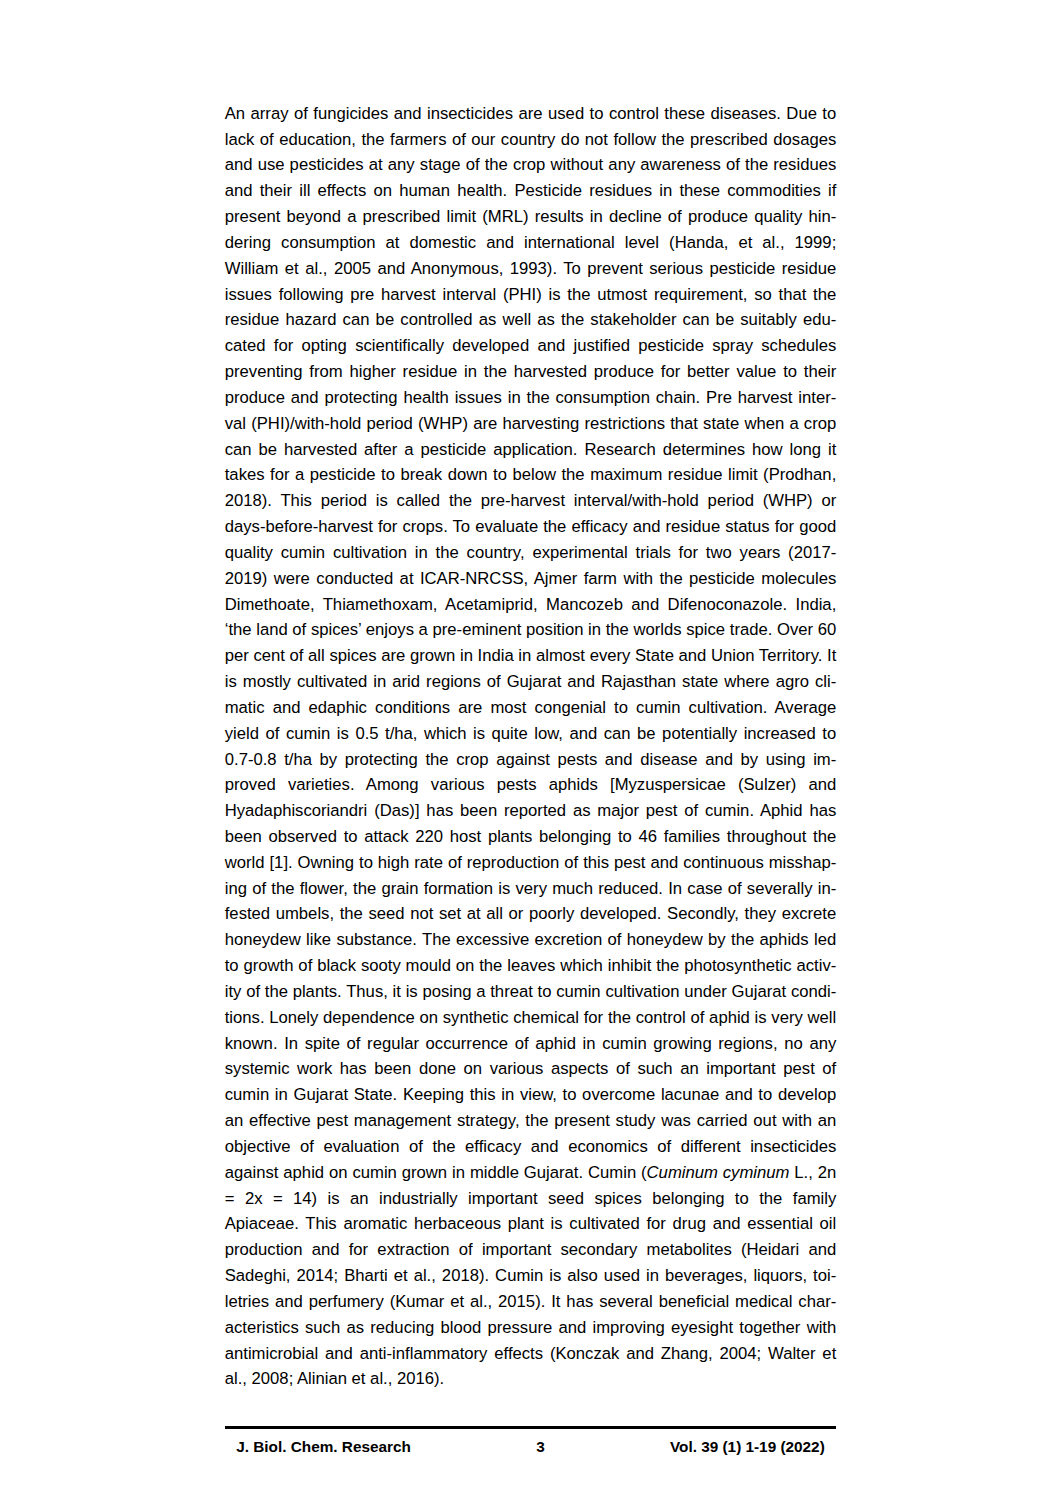An array of fungicides and insecticides are used to control these diseases. Due to lack of education, the farmers of our country do not follow the prescribed dosages and use pesticides at any stage of the crop without any awareness of the residues and their ill effects on human health. Pesticide residues in these commodities if present beyond a prescribed limit (MRL) results in decline of produce quality hindering consumption at domestic and international level (Handa, et al., 1999; William et al., 2005 and Anonymous, 1993). To prevent serious pesticide residue issues following pre harvest interval (PHI) is the utmost requirement, so that the residue hazard can be controlled as well as the stakeholder can be suitably educated for opting scientifically developed and justified pesticide spray schedules preventing from higher residue in the harvested produce for better value to their produce and protecting health issues in the consumption chain. Pre harvest interval (PHI)/with-hold period (WHP) are harvesting restrictions that state when a crop can be harvested after a pesticide application. Research determines how long it takes for a pesticide to break down to below the maximum residue limit (Prodhan, 2018). This period is called the pre-harvest interval/with-hold period (WHP) or days-before-harvest for crops. To evaluate the efficacy and residue status for good quality cumin cultivation in the country, experimental trials for two years (2017- 2019) were conducted at ICAR-NRCSS, Ajmer farm with the pesticide molecules Dimethoate, Thiamethoxam, Acetamiprid, Mancozeb and Difenoconazole. India, ‘the land of spices’ enjoys a pre-eminent position in the worlds spice trade. Over 60 per cent of all spices are grown in India in almost every State and Union Territory. It is mostly cultivated in arid regions of Gujarat and Rajasthan state where agro climatic and edaphic conditions are most congenial to cumin cultivation. Average yield of cumin is 0.5 t/ha, which is quite low, and can be potentially increased to 0.7-0.8 t/ha by protecting the crop against pests and disease and by using improved varieties. Among various pests aphids [Myzuspersicae (Sulzer) and Hyadaphiscoriandri (Das)] has been reported as major pest of cumin. Aphid has been observed to attack 220 host plants belonging to 46 families throughout the world [1]. Owning to high rate of reproduction of this pest and continuous misshaping of the flower, the grain formation is very much reduced. In case of severally infested umbels, the seed not set at all or poorly developed. Secondly, they excrete honeydew like substance. The excessive excretion of honeydew by the aphids led to growth of black sooty mould on the leaves which inhibit the photosynthetic activity of the plants. Thus, it is posing a threat to cumin cultivation under Gujarat conditions. Lonely dependence on synthetic chemical for the control of aphid is very well known. In spite of regular occurrence of aphid in cumin growing regions, no any systemic work has been done on various aspects of such an important pest of cumin in Gujarat State. Keeping this in view, to overcome lacunae and to develop an effective pest management strategy, the present study was carried out with an objective of evaluation of the efficacy and economics of different insecticides against aphid on cumin grown in middle Gujarat. Cumin (Cuminum cyminum L., 2n = 2x = 14) is an industrially important seed spices belonging to the family Apiaceae. This aromatic herbaceous plant is cultivated for drug and essential oil production and for extraction of important secondary metabolites (Heidari and Sadeghi, 2014; Bharti et al., 2018). Cumin is also used in beverages, liquors, toiletries and perfumery (Kumar et al., 2015). It has several beneficial medical characteristics such as reducing blood pressure and improving eyesight together with antimicrobial and anti-inflammatory effects (Konczak and Zhang, 2004; Walter et al., 2008; Alinian et al., 2016).
J. Biol. Chem. Research
3
Vol. 39 (1) 1-19 (2022)